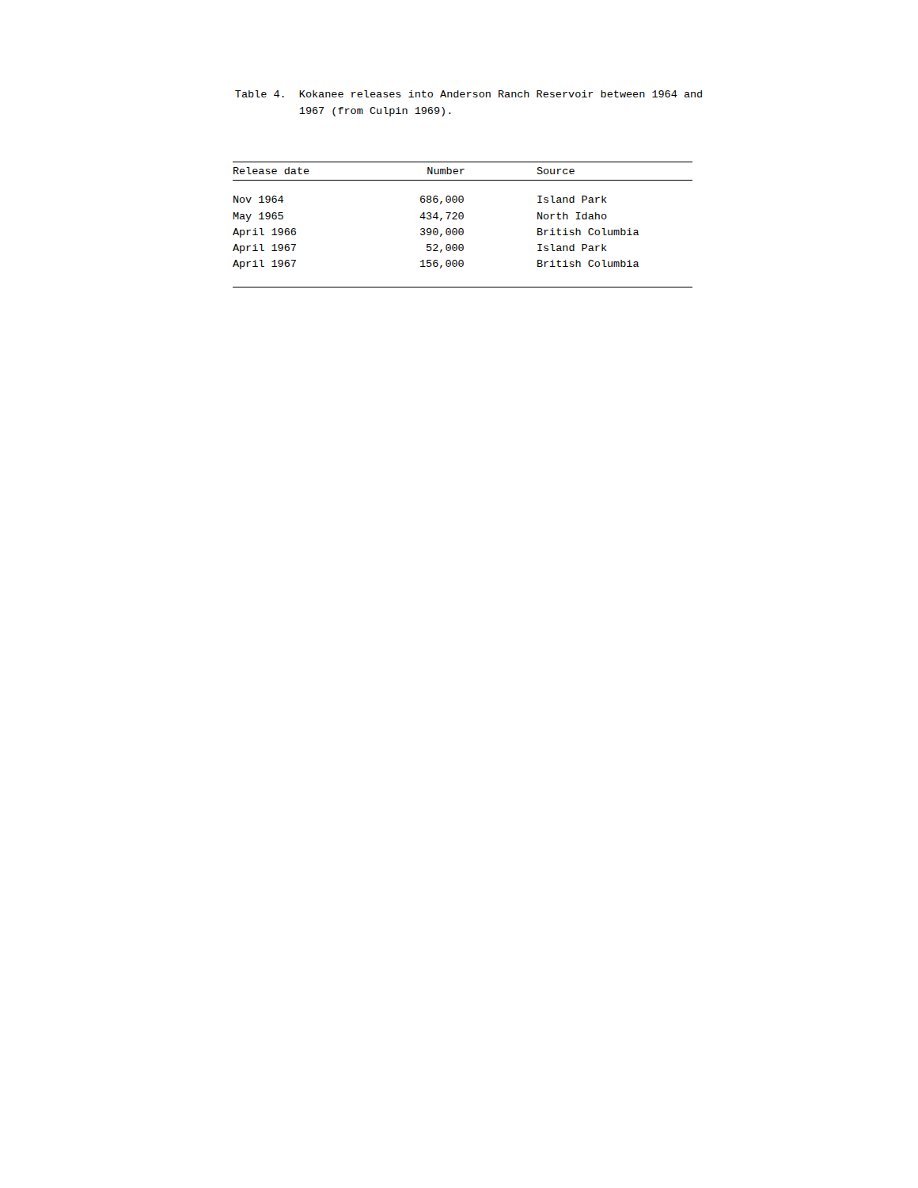Table 4. Kokanee releases into Anderson Ranch Reservoir between 1964 and
1967 (from Culpin 1969).
| Release date | Number | Source |
| --- | --- | --- |
| Nov 1964 | 686,000 | Island Park |
| May 1965 | 434,720 | North Idaho |
| April 1966 | 390,000 | British Columbia |
| April 1967 | 52,000 | Island Park |
| April 1967 | 156,000 | British Columbia |